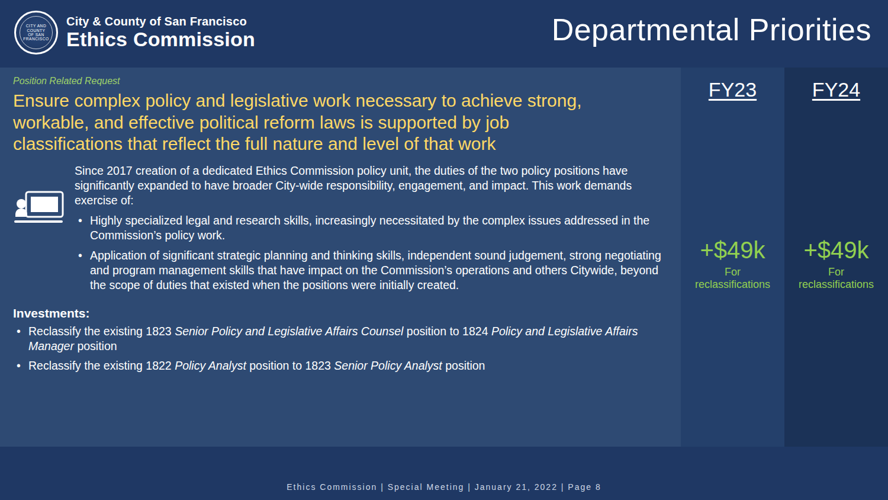City and County
of San Francisco
City & County of San Francisco
Ethics Commission
Departmental Priorities
Position Related Request
Ensure complex policy and legislative work necessary to achieve strong, workable, and effective political reform laws is supported by job classifications that reflect the full nature and level of that work
Since 2017 creation of a dedicated Ethics Commission policy unit, the duties of the two policy positions have significantly expanded to have broader City-wide responsibility, engagement, and impact. This work demands exercise of:
Highly specialized legal and research skills, increasingly necessitated by the complex issues addressed in the Commission’s policy work.
Application of significant strategic planning and thinking skills, independent sound judgement, strong negotiating and program management skills that have impact on the Commission’s operations and others Citywide, beyond the scope of duties that existed when the positions were initially created.
Investments:
Reclassify the existing 1823 Senior Policy and Legislative Affairs Counsel position to 1824 Policy and Legislative Affairs Manager position
Reclassify the existing 1822 Policy Analyst position to 1823 Senior Policy Analyst position
FY23
+$49k
For reclassifications
FY24
+$49k
For reclassifications
Ethics Commission | Special Meeting | January 21, 2022 | Page 8